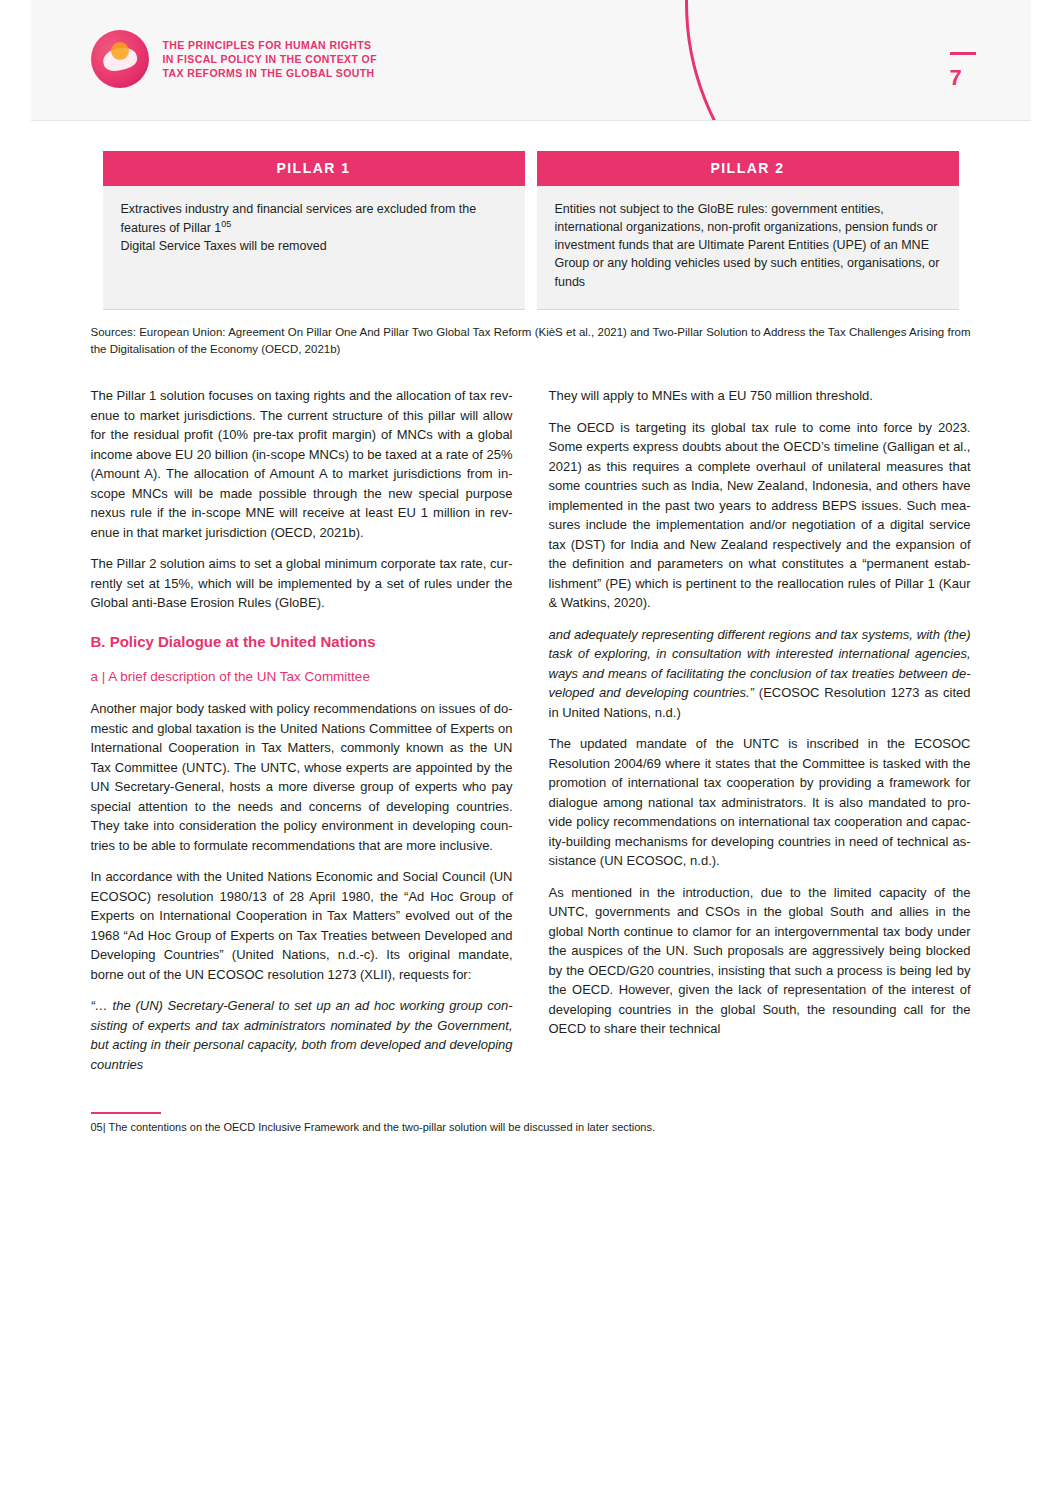The Principles for Human Rights
in Fiscal Policy in the Context of
Tax Reforms in the Global South
7
| PILLAR 1 | PILLAR 2 |
| --- | --- |
| Extractives industry and financial services are excluded from the features of Pillar 1 05 Digital Service Taxes will be removed | Entities not subject to the GloBE rules: government entities, international organizations, non-profit organizations, pension funds or investment funds that are Ultimate Parent Entities (UPE) of an MNE Group or any holding vehicles used by such entities, organisations, or funds |
Sources: European Union: Agreement On Pillar One And Pillar Two Global Tax Reform (KièS et al., 2021) and Two-Pillar Solution to Address the Tax Challenges Arising from the Digitalisation of the Economy (OECD, 2021b)
The Pillar 1 solution focuses on taxing rights and the allocation of tax revenue to market jurisdictions. The current structure of this pillar will allow for the residual profit (10% pre-tax profit margin) of MNCs with a global income above EU 20 billion (in-scope MNCs) to be taxed at a rate of 25% (Amount A). The allocation of Amount A to market jurisdictions from in-scope MNCs will be made possible through the new special purpose nexus rule if the in-scope MNE will receive at least EU 1 million in revenue in that market jurisdiction (OECD, 2021b).
The Pillar 2 solution aims to set a global minimum corporate tax rate, currently set at 15%, which will be implemented by a set of rules under the Global anti-Base Erosion Rules (GloBE).
B. Policy Dialogue at the United Nations
a | A brief description of the UN Tax Committee
Another major body tasked with policy recommendations on issues of domestic and global taxation is the United Nations Committee of Experts on International Cooperation in Tax Matters, commonly known as the UN Tax Committee (UNTC). The UNTC, whose experts are appointed by the UN Secretary-General, hosts a more diverse group of experts who pay special attention to the needs and concerns of developing countries. They take into consideration the policy environment in developing countries to be able to formulate recommendations that are more inclusive.
In accordance with the United Nations Economic and Social Council (UN ECOSOC) resolution 1980/13 of 28 April 1980, the “Ad Hoc Group of Experts on International Cooperation in Tax Matters” evolved out of the 1968 “Ad Hoc Group of Experts on Tax Treaties between Developed and Developing Countries” (United Nations, n.d.-c). Its original mandate, borne out of the UN ECOSOC resolution 1273 (XLII), requests for:
“… the (UN) Secretary-General to set up an ad hoc working group consisting of experts and tax administrators nominated by the Government, but acting in their personal capacity, both from developed and developing countries
They will apply to MNEs with a EU 750 million threshold.
The OECD is targeting its global tax rule to come into force by 2023. Some experts express doubts about the OECD’s timeline (Galligan et al., 2021) as this requires a complete overhaul of unilateral measures that some countries such as India, New Zealand, Indonesia, and others have implemented in the past two years to address BEPS issues. Such measures include the implementation and/or negotiation of a digital service tax (DST) for India and New Zealand respectively and the expansion of the definition and parameters on what constitutes a “permanent establishment” (PE) which is pertinent to the reallocation rules of Pillar 1 (Kaur & Watkins, 2020).
and adequately representing different regions and tax systems, with (the) task of exploring, in consultation with interested international agencies, ways and means of facilitating the conclusion of tax treaties between developed and developing countries.” (ECOSOC Resolution 1273 as cited in United Nations, n.d.)
The updated mandate of the UNTC is inscribed in the ECOSOC Resolution 2004/69 where it states that the Committee is tasked with the promotion of international tax cooperation by providing a framework for dialogue among national tax administrators. It is also mandated to provide policy recommendations on international tax cooperation and capacity-building mechanisms for developing countries in need of technical assistance (UN ECOSOC, n.d.).
As mentioned in the introduction, due to the limited capacity of the UNTC, governments and CSOs in the global South and allies in the global North continue to clamor for an intergovernmental tax body under the auspices of the UN. Such proposals are aggressively being blocked by the OECD/G20 countries, insisting that such a process is being led by the OECD. However, given the lack of representation of the interest of developing countries in the global South, the resounding call for the OECD to share their technical
05| The contentions on the OECD Inclusive Framework and the two-pillar solution will be discussed in later sections.